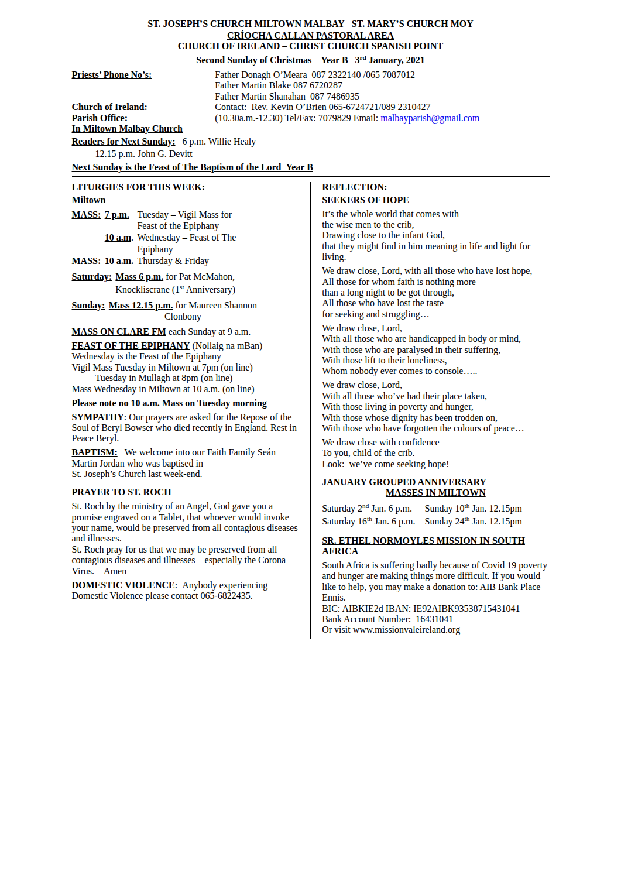ST. JOSEPH’S CHURCH MILTOWN MALBAY ST. MARY’S CHURCH MOY
CRÍOCHA CALLAN PASTORAL AREA
CHURCH OF IRELAND – CHRIST CHURCH SPANISH POINT
Second Sunday of Christmas Year B 3rd January, 2021
| Priests’ Phone No’s: | Father Donagh O’Meara 087 2322140 /065 7087012 |
| | Father Martin Blake 087 6720287 |
| | Father Martin Shanahan 087 7486935 |
| Church of Ireland: | Contact: Rev. Kevin O’Brien 065-6724721/089 2310427 |
| Parish Office: | (10.30a.m.-12.30) Tel/Fax: 7079829 Email: malbayparish@gmail.com |
| In Miltown Malbay Church |
Readers for Next Sunday: 6 p.m. Willie Healy
12.15 p.m. John G. Devitt
Next Sunday is the Feast of The Baptism of the Lord Year B
LITURGIES FOR THIS WEEK:
Miltown
| MASS: | 7 p.m. | Tuesday – Vigil Mass for |
| | | Feast of the Epiphany |
| | 10 a.m . | Wednesday – Feast of The |
| | | Epiphany |
| MASS: | 10 a.m. | Thursday & Friday |
| Saturday: | Mass 6 p.m. for Pat McMahon, |
| | Knockliscrane (1 st Anniversary) |
| Sunday: | Mass 12.15 p.m. for Maureen Shannon |
| | Clonbony |
MASS ON CLARE FM each Sunday at 9 a.m.
FEAST OF THE EPIPHANY (Nollaig na mBan)
Wednesday is the Feast of the Epiphany
Vigil Mass Tuesday in Miltown at 7pm (on line)
Tuesday in Mullagh at 8pm (on line)
Mass Wednesday in Miltown at 10 a.m. (on line)
Please note no 10 a.m. Mass on Tuesday morning
SYMPATHY: Our prayers are asked for the Repose of the Soul of Beryl Bowser who died recently in England. Rest in Peace Beryl.
BAPTISM: We welcome into our Faith Family Seán Martin Jordan who was baptised in
St. Joseph’s Church last week-end.
PRAYER TO ST. ROCH
St. Roch by the ministry of an Angel, God gave you a promise engraved on a Tablet, that whoever would invoke your name, would be preserved from all contagious diseases and illnesses.
St. Roch pray for us that we may be preserved from all contagious diseases and illnesses – especially the Corona Virus. Amen
DOMESTIC VIOLENCE: Anybody experiencing Domestic Violence please contact 065-6822435.
REFLECTION:
SEEKERS OF HOPE
It’s the whole world that comes with
the wise men to the crib,
Drawing close to the infant God,
that they might find in him meaning in life and light for living.
We draw close, Lord, with all those who have lost hope,
All those for whom faith is nothing more
than a long night to be got through,
All those who have lost the taste
for seeking and struggling…
We draw close, Lord,
With all those who are handicapped in body or mind,
With those who are paralysed in their suffering,
With those lift to their loneliness,
Whom nobody ever comes to console…..
We draw close, Lord,
With all those who’ve had their place taken,
With those living in poverty and hunger,
With those whose dignity has been trodden on,
With those who have forgotten the colours of peace…
We draw close with confidence
To you, child of the crib.
Look: we’ve come seeking hope!
JANUARY GROUPED ANNIVERSARY
MASSES IN MILTOWN
| Saturday 2 nd Jan. 6 p.m. | Sunday 10 th Jan. 12.15pm |
| Saturday 16 th Jan. 6 p.m. | Sunday 24 th Jan. 12.15pm |
SR. ETHEL NORMOYLES MISSION IN SOUTH AFRICA
South Africa is suffering badly because of Covid 19 poverty and hunger are making things more difficult. If you would like to help, you may make a donation to: AIB Bank Place Ennis.
BIC: AIBKIE2d IBAN: IE92AIBK93538715431041
Bank Account Number: 16431041
Or visit www.missionvaleireland.org